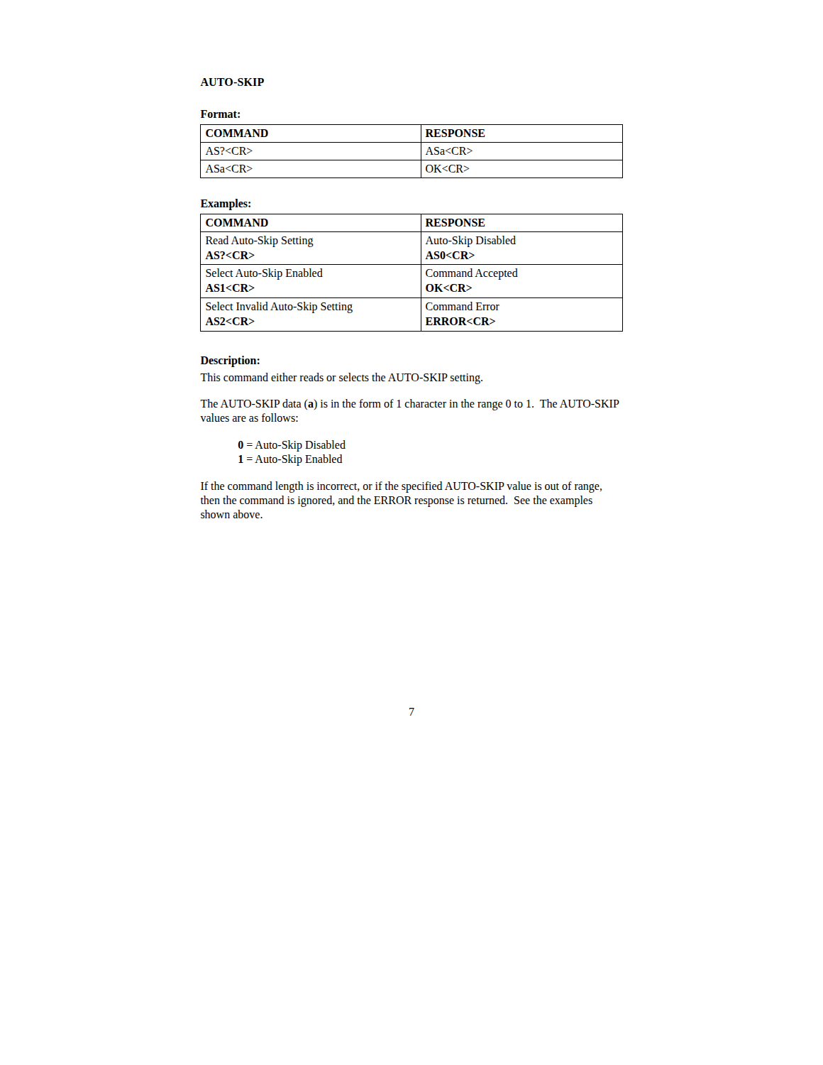AUTO-SKIP
Format:
| COMMAND | RESPONSE |
| --- | --- |
| AS?<CR> | ASa<CR> |
| ASa<CR> | OK<CR> |
Examples:
| COMMAND | RESPONSE |
| --- | --- |
| Read Auto-Skip Setting AS?<CR> | Auto-Skip Disabled AS0<CR> |
| Select Auto-Skip Enabled AS1<CR> | Command Accepted OK<CR> |
| Select Invalid Auto-Skip Setting AS2<CR> | Command Error ERROR<CR> |
Description:
This command either reads or selects the AUTO-SKIP setting.
The AUTO-SKIP data (a) is in the form of 1 character in the range 0 to 1. The AUTO-SKIP values are as follows:
0 = Auto-Skip Disabled
1 = Auto-Skip Enabled
If the command length is incorrect, or if the specified AUTO-SKIP value is out of range, then the command is ignored, and the ERROR response is returned. See the examples shown above.
7